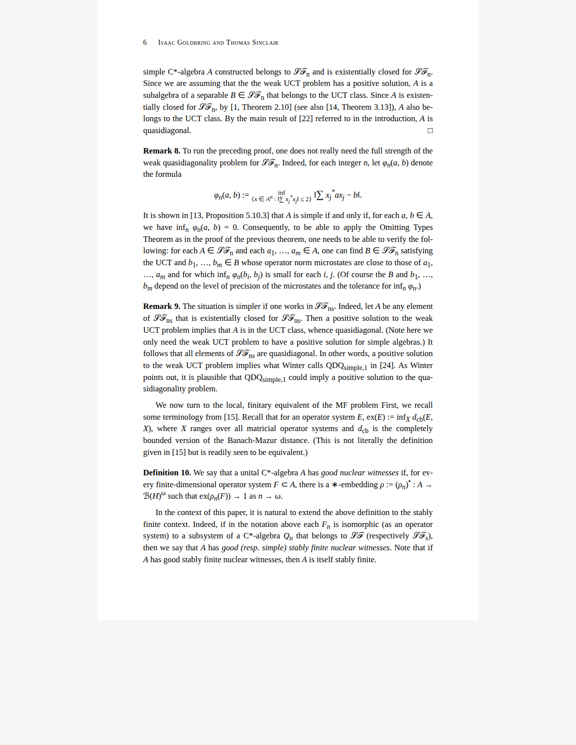6 Isaac Goldbring and Thomas Sinclair
simple C*-algebra A constructed belongs to 𝒮ℱn and is existentially closed for 𝒮ℱn. Since we are assuming that the the weak UCT problem has a positive solution, A is a subalgebra of a separable B ∈ 𝒮ℱn that belongs to the UCT class. Since A is existentially closed for 𝒮ℱn, by [1, Theorem 2.10] (see also [14, Theorem 3.13]), A also belongs to the UCT class. By the main result of [22] referred to in the introduction, A is quasidiagonal. □
Remark 8. To run the preceding proof, one does not really need the full strength of the weak quasidiagonality problem for 𝒮ℱn. Indeed, for each integer n, let φn(a, b) denote the formula
φn(a, b) := inf {x ∈ An : ‖∑ xj*xj‖ ≤ 2} ‖∑ xj*axj − b‖.
It is shown in [13, Proposition 5.10.3] that A is simple if and only if, for each a, b ∈ A, we have infn φn(a, b) = 0. Consequently, to be able to apply the Omitting Types Theorem as in the proof of the previous theorem, one needs to be able to verify the following: for each A ∈ 𝒮ℱn and each a1, …, am ∈ A, one can find B ∈ 𝒮ℱn satisfying the UCT and b1, …, bm ∈ B whose operator norm microstates are close to those of a1, …, am and for which infn φn(bi, bj) is small for each i, j. (Of course the B and b1, …, bm depend on the level of precision of the microstates and the tolerance for infn φn.)
Remark 9. The situation is simpler if one works in 𝒮ℱns. Indeed, let A be any element of 𝒮ℱns that is existentially closed for 𝒮ℱns. Then a positive solution to the weak UCT problem implies that A is in the UCT class, whence quasidiagonal. (Note here we only need the weak UCT problem to have a positive solution for simple algebras.) It follows that all elements of 𝒮ℱns are quasidiagonal. In other words, a positive solution to the weak UCT problem implies what Winter calls QDQsimple,1 in [24]. As Winter points out, it is plausible that QDQsimple,1 could imply a positive solution to the quasidiagonality problem.
We now turn to the local, finitary equivalent of the MF problem First, we recall some terminology from [15]. Recall that for an operator system E, ex(E) := infX dcb(E, X), where X ranges over all matricial operator systems and dcb is the completely bounded version of the Banach-Mazur distance. (This is not literally the definition given in [15] but is readily seen to be equivalent.)
Definition 10. We say that a unital C*-algebra A has good nuclear witnesses if, for every finite-dimensional operator system F ⊂ A, there is a ∗-embedding ρ := (ρn)• : A → ℬ(H)ω such that ex(ρn(F)) → 1 as n → ω.
In the context of this paper, it is natural to extend the above definition to the stably finite context. Indeed, if in the notation above each Fn is isomorphic (as an operator system) to a subsystem of a C*-algebra Qn that belongs to 𝒮ℱ (respectively 𝒮ℱs), then we say that A has good (resp. simple) stably finite nuclear witnesses. Note that if A has good stably finite nuclear witnesses, then A is itself stably finite.